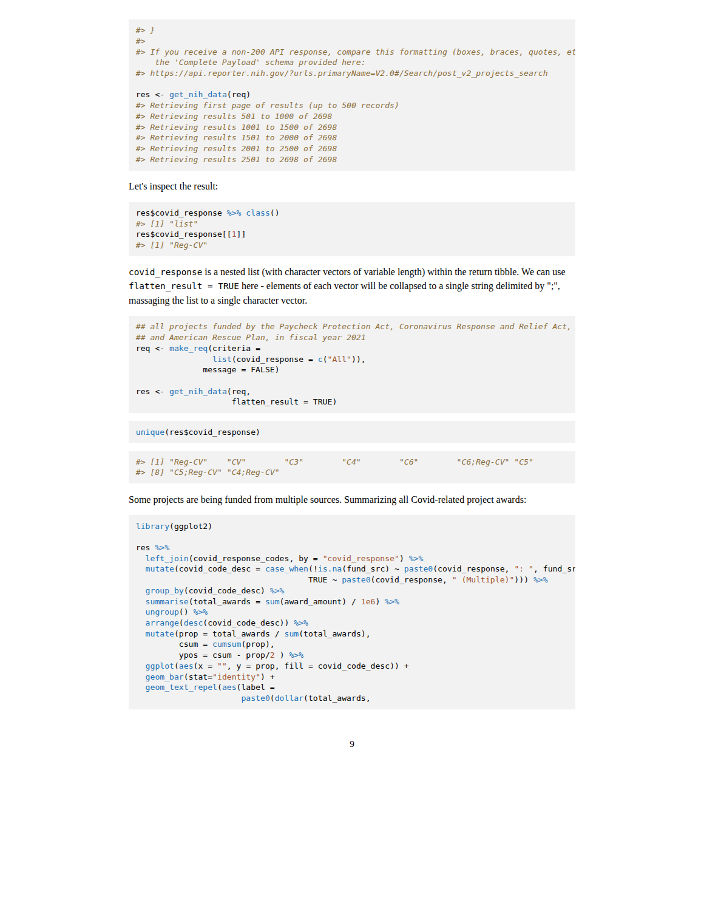#> }
#>
#> If you receive a non-200 API response, compare this formatting (boxes, braces, quotes, etc.) to
    the 'Complete Payload' schema provided here:
#> https://api.reporter.nih.gov/?urls.primaryName=V2.0#/Search/post_v2_projects_search

res <- get_nih_data(req)
#> Retrieving first page of results (up to 500 records)
#> Retrieving results 501 to 1000 of 2698
#> Retrieving results 1001 to 1500 of 2698
#> Retrieving results 1501 to 2000 of 2698
#> Retrieving results 2001 to 2500 of 2698
#> Retrieving results 2501 to 2698 of 2698
Let's inspect the result:
res$covid_response %>% class()
#> [1] "list"
res$covid_response[[1]]
#> [1] "Reg-CV"
covid_response is a nested list (with character vectors of variable length) within the return tibble. We can use flatten_result = TRUE here - elements of each vector will be collapsed to a single string delimited by ";", massaging the list to a single character vector.
## all projects funded by the Paycheck Protection Act, Coronavirus Response and Relief Act,
## and American Rescue Plan, in fiscal year 2021
req <- make_req(criteria =
                list(covid_response = c("All")),
              message = FALSE)

res <- get_nih_data(req,
                    flatten_result = TRUE)
unique(res$covid_response)
#> [1] "Reg-CV"    "CV"        "C3"        "C4"        "C6"        "C6;Reg-CV" "C5"
#> [8] "C5;Reg-CV" "C4;Reg-CV"
Some projects are being funded from multiple sources. Summarizing all Covid-related project awards:
library(ggplot2)

res %>%
  left_join(covid_response_codes, by = "covid_response") %>%
  mutate(covid_code_desc = case_when(!is.na(fund_src) ~ paste0(covid_response, ": ", fund_src),
                                    TRUE ~ paste0(covid_response, " (Multiple)"))) %>%
  group_by(covid_code_desc) %>%
  summarise(total_awards = sum(award_amount) / 1e6) %>%
  ungroup() %>%
  arrange(desc(covid_code_desc)) %>%
  mutate(prop = total_awards / sum(total_awards),
         csum = cumsum(prop),
         ypos = csum - prop/2 ) %>%
  ggplot(aes(x = "", y = prop, fill = covid_code_desc)) +
  geom_bar(stat="identity") +
  geom_text_repel(aes(label =
                      paste0(dollar(total_awards,
9